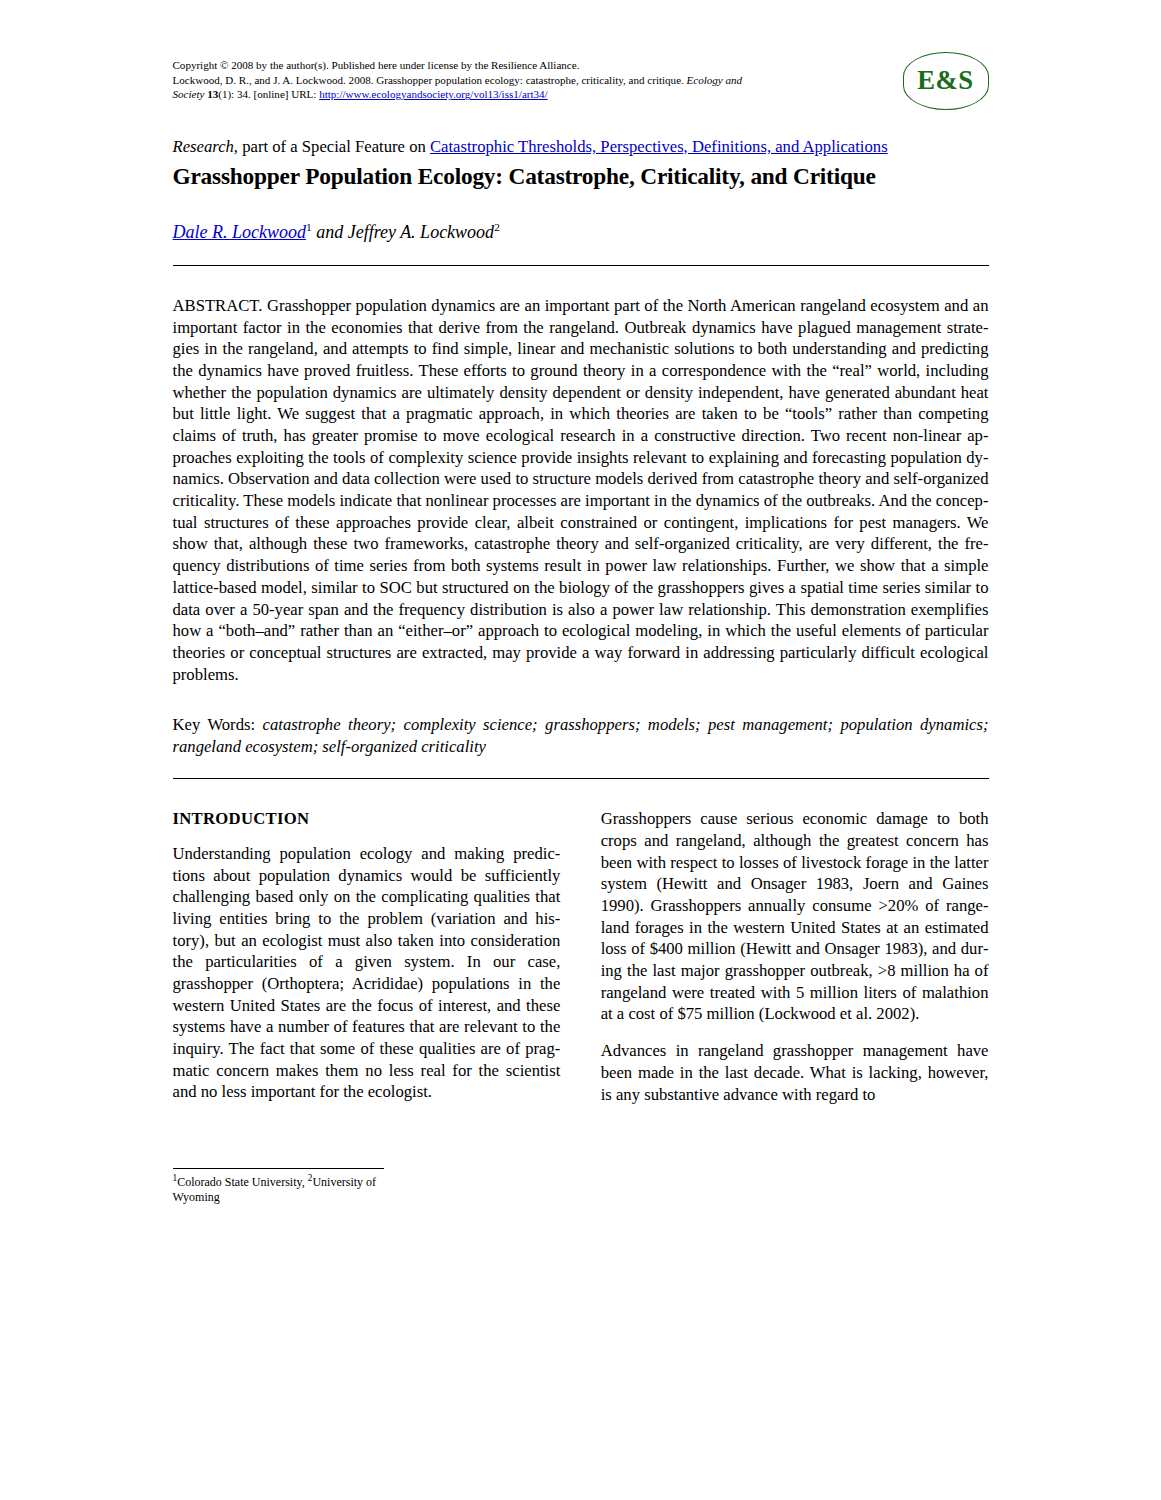E&S
Copyright © 2008 by the author(s). Published here under license by the Resilience Alliance.
Lockwood, D. R., and J. A. Lockwood. 2008. Grasshopper population ecology: catastrophe, criticality, and critique. Ecology and Society 13(1): 34. [online] URL: http://www.ecologyandsociety.org/vol13/iss1/art34/
Research, part of a Special Feature on Catastrophic Thresholds, Perspectives, Definitions, and Applications
Grasshopper Population Ecology: Catastrophe, Criticality, and Critique
Dale R. Lockwood1 and Jeffrey A. Lockwood2
ABSTRACT. Grasshopper population dynamics are an important part of the North American rangeland ecosystem and an important factor in the economies that derive from the rangeland. Outbreak dynamics have plagued management strategies in the rangeland, and attempts to find simple, linear and mechanistic solutions to both understanding and predicting the dynamics have proved fruitless. These efforts to ground theory in a correspondence with the “real” world, including whether the population dynamics are ultimately density dependent or density independent, have generated abundant heat but little light. We suggest that a pragmatic approach, in which theories are taken to be “tools” rather than competing claims of truth, has greater promise to move ecological research in a constructive direction. Two recent non-linear approaches exploiting the tools of complexity science provide insights relevant to explaining and forecasting population dynamics. Observation and data collection were used to structure models derived from catastrophe theory and self-organized criticality. These models indicate that nonlinear processes are important in the dynamics of the outbreaks. And the conceptual structures of these approaches provide clear, albeit constrained or contingent, implications for pest managers. We show that, although these two frameworks, catastrophe theory and self-organized criticality, are very different, the frequency distributions of time series from both systems result in power law relationships. Further, we show that a simple lattice-based model, similar to SOC but structured on the biology of the grasshoppers gives a spatial time series similar to data over a 50-year span and the frequency distribution is also a power law relationship. This demonstration exemplifies how a “both–and” rather than an “either–or” approach to ecological modeling, in which the useful elements of particular theories or conceptual structures are extracted, may provide a way forward in addressing particularly difficult ecological problems.
Key Words: catastrophe theory; complexity science; grasshoppers; models; pest management; population dynamics; rangeland ecosystem; self-organized criticality
INTRODUCTION
Understanding population ecology and making predictions about population dynamics would be sufficiently challenging based only on the complicating qualities that living entities bring to the problem (variation and history), but an ecologist must also taken into consideration the particularities of a given system. In our case, grasshopper (Orthoptera; Acrididae) populations in the western United States are the focus of interest, and these systems have a number of features that are relevant to the inquiry. The fact that some of these qualities are of pragmatic concern makes them no less real for the scientist and no less important for the ecologist.
Grasshoppers cause serious economic damage to both crops and rangeland, although the greatest concern has been with respect to losses of livestock forage in the latter system (Hewitt and Onsager 1983, Joern and Gaines 1990). Grasshoppers annually consume >20% of rangeland forages in the western United States at an estimated loss of $400 million (Hewitt and Onsager 1983), and during the last major grasshopper outbreak, >8 million ha of rangeland were treated with 5 million liters of malathion at a cost of $75 million (Lockwood et al. 2002).
Advances in rangeland grasshopper management have been made in the last decade. What is lacking, however, is any substantive advance with regard to
1Colorado State University, 2University of Wyoming